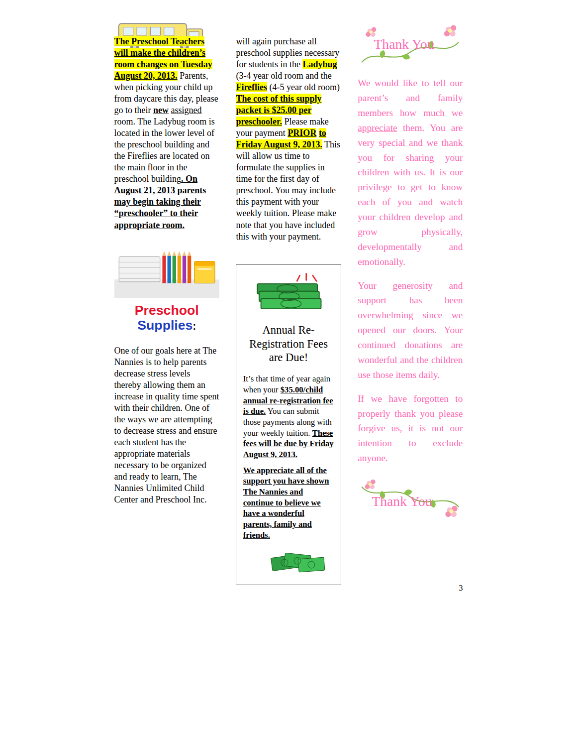SCHOOL BUS
The Preschool Teachers will make the children’s room changes on Tuesday August 20, 2013. Parents, when picking your child up from daycare this day, please go to their new assigned room. The Ladybug room is located in the lower level of the preschool building and the Fireflies are located on the main floor in the preschool building. On August 21, 2013 parents may begin taking their “preschooler” to their appropriate room.
Preschool
Supplies:
One of our goals here at The Nannies is to help parents decrease stress levels thereby allowing them an increase in quality time spent with their children. One of the ways we are attempting to decrease stress and ensure each student has the appropriate materials necessary to be organized and ready to learn, The Nannies Unlimited Child Center and Preschool Inc.
will again purchase all preschool supplies necessary for students in the Ladybug (3-4 year old room and the Fireflies (4-5 year old room) The cost of this supply packet is $25.00 per preschooler. Please make your payment PRIOR to Friday August 9, 2013. This will allow us time to formulate the supplies in time for the first day of preschool. You may include this payment with your weekly tuition. Please make note that you have included this with your payment.
Annual Re-Registration Fees are Due!
It’s that time of year again when your $35.00/child annual re-registration fee is due. You can submit those payments along with your weekly tuition. These fees will be due by Friday August 9, 2013.
We appreciate all of the support you have shown The Nannies and continue to believe we have a wonderful parents, family and friends.
Thank You
We would like to tell our parent’s and family members how much we appreciate them. You are very special and we thank you for sharing your children with us. It is our privilege to get to know each of you and watch your children develop and grow physically, developmentally and emotionally.
Your generosity and support has been overwhelming since we opened our doors. Your continued donations are wonderful and the children use those items daily.
If we have forgotten to properly thank you please forgive us, it is not our intention to exclude anyone.
Thank You
3